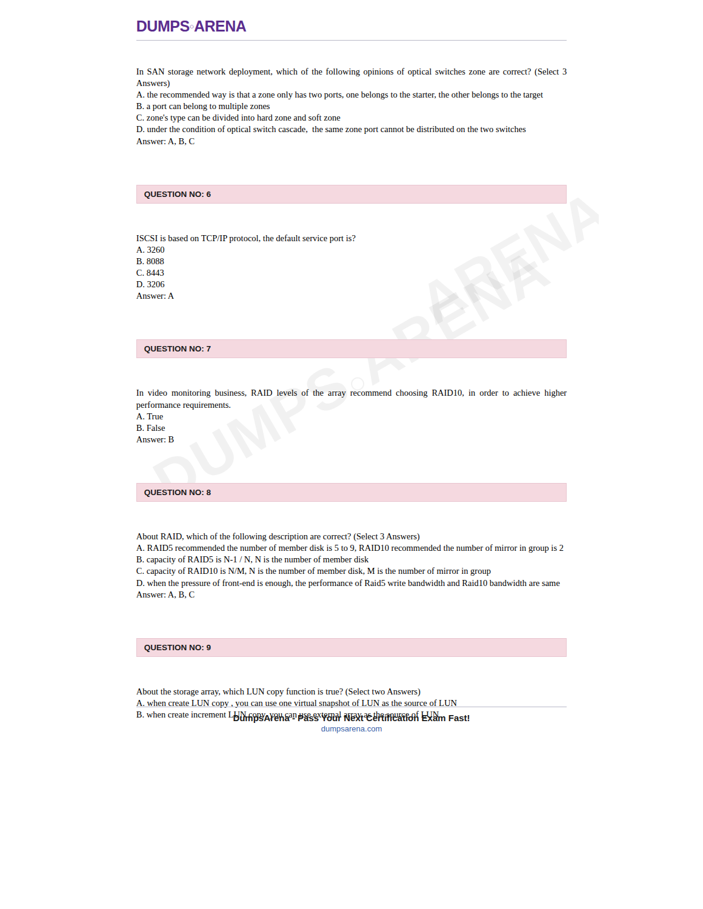DUMPS○ARENA
ARENA
DUMPS○ARENA
In SAN storage network deployment, which of the following opinions of optical switches zone are correct? (Select 3 Answers)
A. the recommended way is that a zone only has two ports, one belongs to the starter, the other belongs to the target
B. a port can belong to multiple zones
C. zone's type can be divided into hard zone and soft zone
D. under the condition of optical switch cascade, the same zone port cannot be distributed on the two switches
Answer: A, B, C
QUESTION NO: 6
ISCSI is based on TCP/IP protocol, the default service port is?
A. 3260
B. 8088
C. 8443
D. 3206
Answer: A
QUESTION NO: 7
In video monitoring business, RAID levels of the array recommend choosing RAID10, in order to achieve higher performance requirements.
A. True
B. False
Answer: B
QUESTION NO: 8
About RAID, which of the following description are correct? (Select 3 Answers)
A. RAID5 recommended the number of member disk is 5 to 9, RAID10 recommended the number of mirror in group is 2
B. capacity of RAID5 is N-1 / N, N is the number of member disk
C. capacity of RAID10 is N/M, N is the number of member disk, M is the number of mirror in group
D. when the pressure of front-end is enough, the performance of Raid5 write bandwidth and Raid10 bandwidth are same
Answer: A, B, C
QUESTION NO: 9
About the storage array, which LUN copy function is true? (Select two Answers)
A. when create LUN copy , you can use one virtual snapshot of LUN as the source of LUN
B. when create increment LUN copy, you can use external array as the source of LUN
DumpsArena - Pass Your Next Certification Exam Fast!
dumpsarena.com